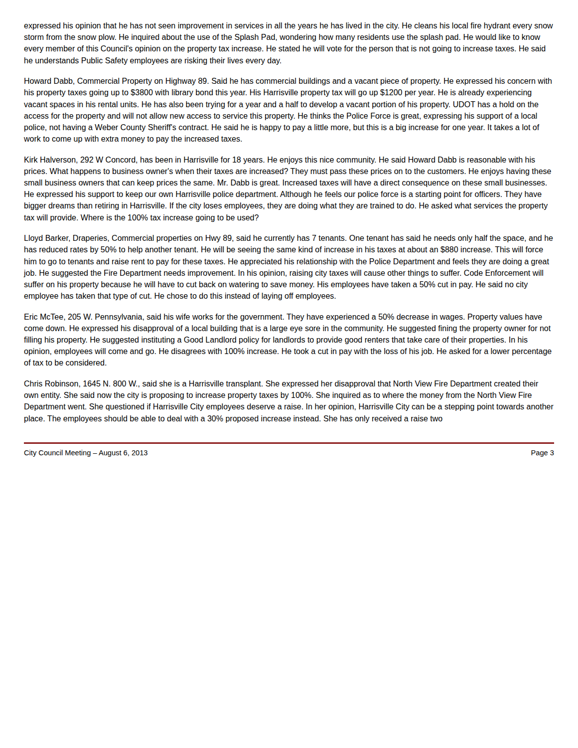expressed his opinion that he has not seen improvement in services in all the years he has lived in the city. He cleans his local fire hydrant every snow storm from the snow plow. He inquired about the use of the Splash Pad, wondering how many residents use the splash pad. He would like to know every member of this Council's opinion on the property tax increase. He stated he will vote for the person that is not going to increase taxes. He said he understands Public Safety employees are risking their lives every day.
Howard Dabb, Commercial Property on Highway 89. Said he has commercial buildings and a vacant piece of property. He expressed his concern with his property taxes going up to $3800 with library bond this year. His Harrisville property tax will go up $1200 per year. He is already experiencing vacant spaces in his rental units. He has also been trying for a year and a half to develop a vacant portion of his property. UDOT has a hold on the access for the property and will not allow new access to service this property. He thinks the Police Force is great, expressing his support of a local police, not having a Weber County Sheriff's contract. He said he is happy to pay a little more, but this is a big increase for one year. It takes a lot of work to come up with extra money to pay the increased taxes.
Kirk Halverson, 292 W Concord, has been in Harrisville for 18 years. He enjoys this nice community. He said Howard Dabb is reasonable with his prices. What happens to business owner's when their taxes are increased? They must pass these prices on to the customers. He enjoys having these small business owners that can keep prices the same. Mr. Dabb is great. Increased taxes will have a direct consequence on these small businesses. He expressed his support to keep our own Harrisville police department. Although he feels our police force is a starting point for officers. They have bigger dreams than retiring in Harrisville. If the city loses employees, they are doing what they are trained to do. He asked what services the property tax will provide. Where is the 100% tax increase going to be used?
Lloyd Barker, Draperies, Commercial properties on Hwy 89, said he currently has 7 tenants. One tenant has said he needs only half the space, and he has reduced rates by 50% to help another tenant. He will be seeing the same kind of increase in his taxes at about an $880 increase. This will force him to go to tenants and raise rent to pay for these taxes. He appreciated his relationship with the Police Department and feels they are doing a great job. He suggested the Fire Department needs improvement. In his opinion, raising city taxes will cause other things to suffer. Code Enforcement will suffer on his property because he will have to cut back on watering to save money. His employees have taken a 50% cut in pay. He said no city employee has taken that type of cut. He chose to do this instead of laying off employees.
Eric McTee, 205 W. Pennsylvania, said his wife works for the government. They have experienced a 50% decrease in wages. Property values have come down. He expressed his disapproval of a local building that is a large eye sore in the community. He suggested fining the property owner for not filling his property. He suggested instituting a Good Landlord policy for landlords to provide good renters that take care of their properties. In his opinion, employees will come and go. He disagrees with 100% increase. He took a cut in pay with the loss of his job. He asked for a lower percentage of tax to be considered.
Chris Robinson, 1645 N. 800 W., said she is a Harrisville transplant. She expressed her disapproval that North View Fire Department created their own entity. She said now the city is proposing to increase property taxes by 100%. She inquired as to where the money from the North View Fire Department went. She questioned if Harrisville City employees deserve a raise. In her opinion, Harrisville City can be a stepping point towards another place. The employees should be able to deal with a 30% proposed increase instead. She has only received a raise two
City Council Meeting – August 6, 2013 Page 3